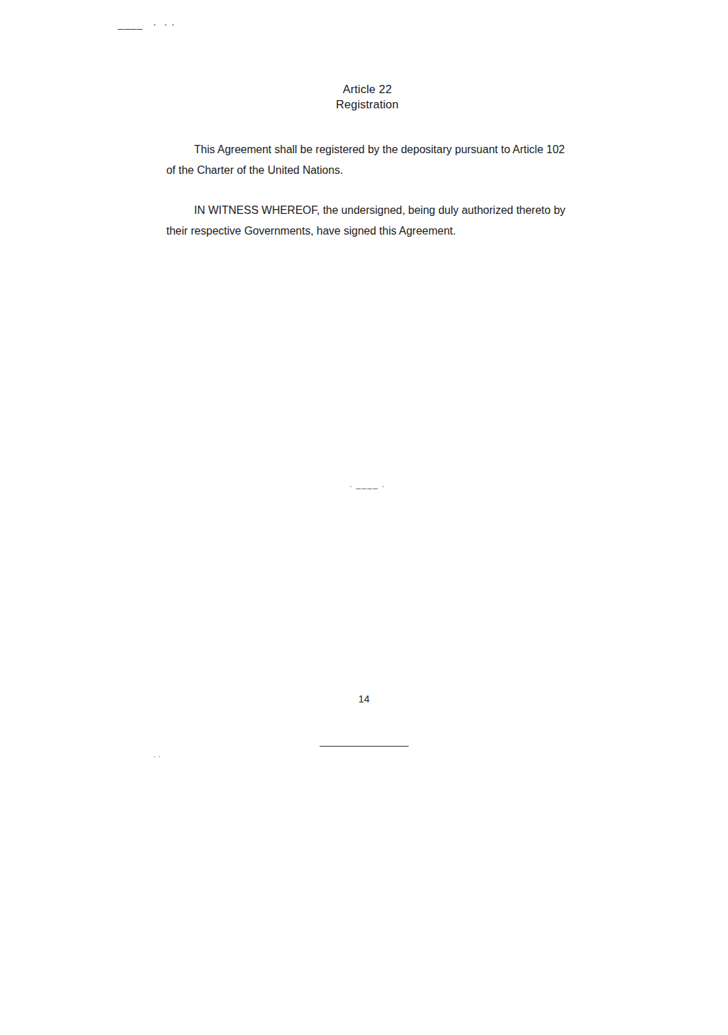____ · · ·
Article 22
Registration
This Agreement shall be registered by the depositary pursuant to Article 102 of the Charter of the United Nations.
IN WITNESS WHEREOF, the undersigned, being duly authorized thereto by their respective Governments, have signed this Agreement.
. ____ .
14
· ·